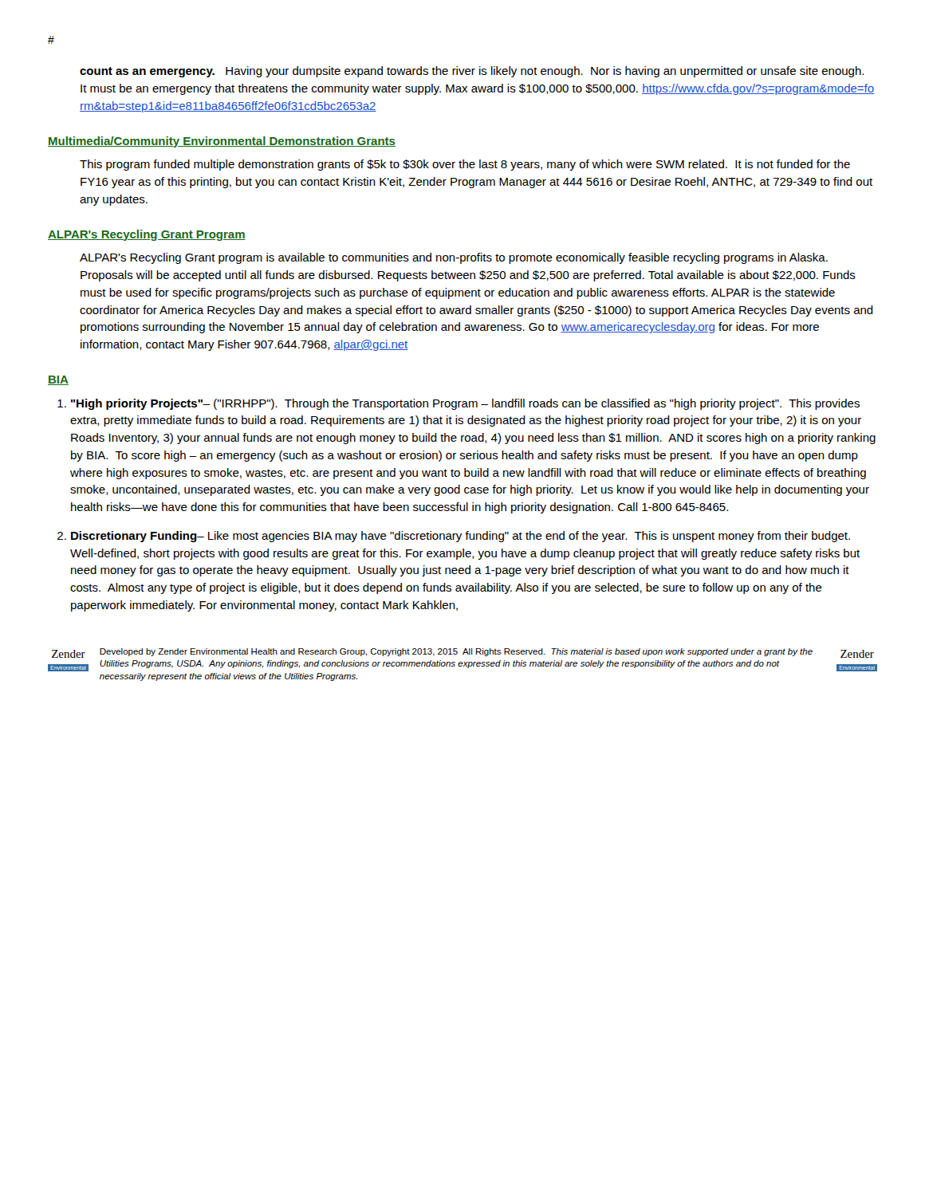#
count as an emergency. Having your dumpsite expand towards the river is likely not enough. Nor is having an unpermitted or unsafe site enough. It must be an emergency that threatens the community water supply. Max award is $100,000 to $500,000. https://www.cfda.gov/?s=program&mode=form&tab=step1&id=e811ba84656ff2fe06f31cd5bc2653a2
Multimedia/Community Environmental Demonstration Grants
This program funded multiple demonstration grants of $5k to $30k over the last 8 years, many of which were SWM related. It is not funded for the FY16 year as of this printing, but you can contact Kristin K'eit, Zender Program Manager at 444 5616 or Desirae Roehl, ANTHC, at 729-349 to find out any updates.
ALPAR's Recycling Grant Program
ALPAR's Recycling Grant program is available to communities and non-profits to promote economically feasible recycling programs in Alaska. Proposals will be accepted until all funds are disbursed. Requests between $250 and $2,500 are preferred. Total available is about $22,000. Funds must be used for specific programs/projects such as purchase of equipment or education and public awareness efforts. ALPAR is the statewide coordinator for America Recycles Day and makes a special effort to award smaller grants ($250 - $1000) to support America Recycles Day events and promotions surrounding the November 15 annual day of celebration and awareness. Go to www.americarecyclesday.org for ideas. For more information, contact Mary Fisher 907.644.7968, alpar@gci.net
BIA
"High priority Projects"– ("IRRHPP"). Through the Transportation Program – landfill roads can be classified as "high priority project". This provides extra, pretty immediate funds to build a road. Requirements are 1) that it is designated as the highest priority road project for your tribe, 2) it is on your Roads Inventory, 3) your annual funds are not enough money to build the road, 4) you need less than $1 million. AND it scores high on a priority ranking by BIA. To score high – an emergency (such as a washout or erosion) or serious health and safety risks must be present. If you have an open dump where high exposures to smoke, wastes, etc. are present and you want to build a new landfill with road that will reduce or eliminate effects of breathing smoke, uncontained, unseparated wastes, etc. you can make a very good case for high priority. Let us know if you would like help in documenting your health risks—we have done this for communities that have been successful in high priority designation. Call 1-800 645-8465.
Discretionary Funding– Like most agencies BIA may have "discretionary funding" at the end of the year. This is unspent money from their budget. Well-defined, short projects with good results are great for this. For example, you have a dump cleanup project that will greatly reduce safety risks but need money for gas to operate the heavy equipment. Usually you just need a 1-page very brief description of what you want to do and how much it costs. Almost any type of project is eligible, but it does depend on funds availability. Also if you are selected, be sure to follow up on any of the paperwork immediately. For environmental money, contact Mark Kahklen,
Zender
Environmental
Developed by Zender Environmental Health and Research Group, Copyright 2013, 2015 All Rights Reserved. This material is based upon work supported under a grant by the Utilities Programs, USDA. Any opinions, findings, and conclusions or recommendations expressed in this material are solely the responsibility of the authors and do not necessarily represent the official views of the Utilities Programs.
Zender
Environmental